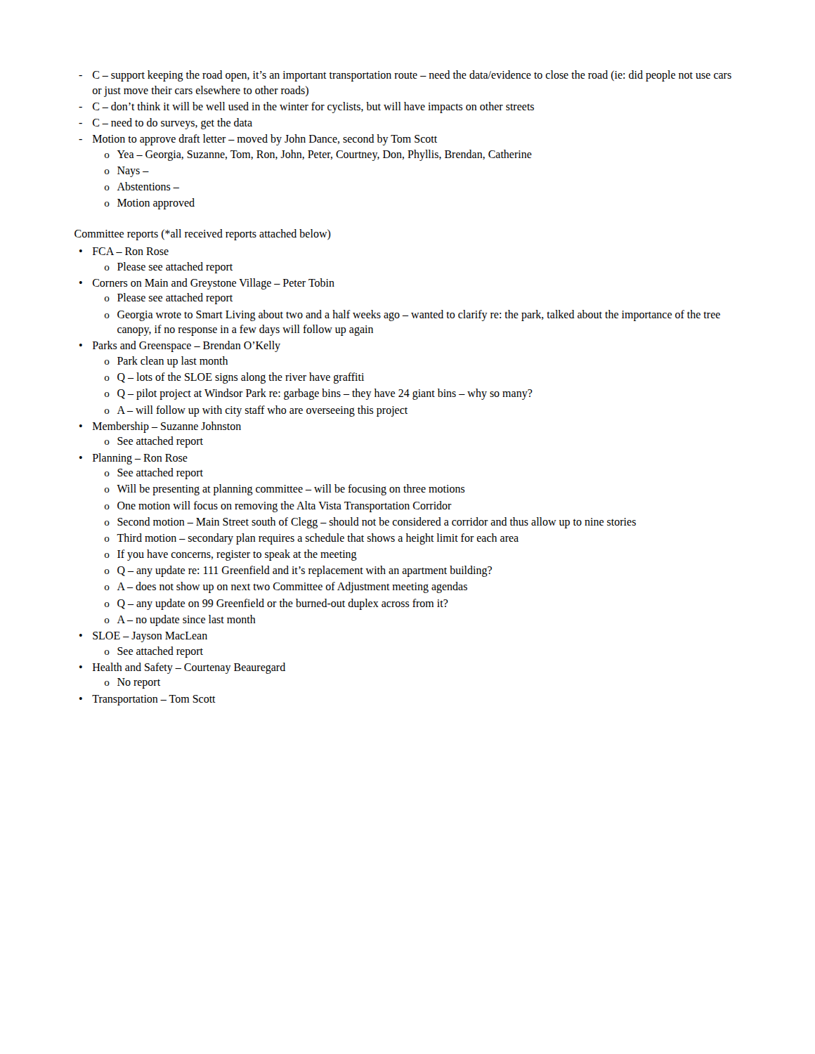C – support keeping the road open, it’s an important transportation route – need the data/evidence to close the road (ie: did people not use cars or just move their cars elsewhere to other roads)
C – don’t think it will be well used in the winter for cyclists, but will have impacts on other streets
C – need to do surveys, get the data
Motion to approve draft letter – moved by John Dance, second by Tom Scott
Yea – Georgia, Suzanne, Tom, Ron, John, Peter, Courtney, Don, Phyllis, Brendan, Catherine
Nays –
Abstentions –
Motion approved
Committee reports (*all received reports attached below)
FCA – Ron Rose
Please see attached report
Corners on Main and Greystone Village – Peter Tobin
Please see attached report
Georgia wrote to Smart Living about two and a half weeks ago – wanted to clarify re: the park, talked about the importance of the tree canopy, if no response in a few days will follow up again
Parks and Greenspace – Brendan O’Kelly
Park clean up last month
Q – lots of the SLOE signs along the river have graffiti
Q – pilot project at Windsor Park re: garbage bins – they have 24 giant bins – why so many?
A – will follow up with city staff who are overseeing this project
Membership – Suzanne Johnston
See attached report
Planning – Ron Rose
See attached report
Will be presenting at planning committee – will be focusing on three motions
One motion will focus on removing the Alta Vista Transportation Corridor
Second motion – Main Street south of Clegg – should not be considered a corridor and thus allow up to nine stories
Third motion – secondary plan requires a schedule that shows a height limit for each area
If you have concerns, register to speak at the meeting
Q – any update re: 111 Greenfield and it’s replacement with an apartment building?
A – does not show up on next two Committee of Adjustment meeting agendas
Q – any update on 99 Greenfield or the burned-out duplex across from it?
A – no update since last month
SLOE – Jayson MacLean
See attached report
Health and Safety – Courtenay Beauregard
No report
Transportation – Tom Scott